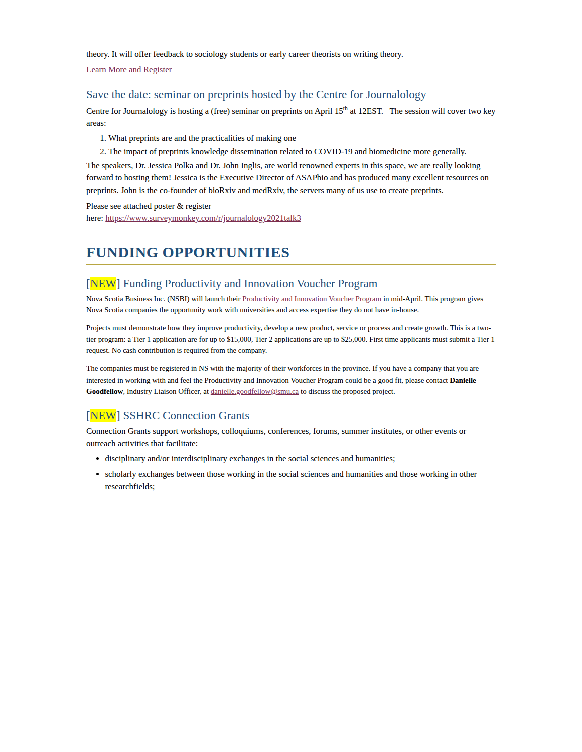theory. It will offer feedback to sociology students or early career theorists on writing theory.
Learn More and Register
Save the date: seminar on preprints hosted by the Centre for Journalology
Centre for Journalology is hosting a (free) seminar on preprints on April 15th at 12EST. The session will cover two key areas:
What preprints are and the practicalities of making one
The impact of preprints knowledge dissemination related to COVID-19 and biomedicine more generally.
The speakers, Dr. Jessica Polka and Dr. John Inglis, are world renowned experts in this space, we are really looking forward to hosting them! Jessica is the Executive Director of ASAPbio and has produced many excellent resources on preprints. John is the co-founder of bioRxiv and medRxiv, the servers many of us use to create preprints.
Please see attached poster & register
here: https://www.surveymonkey.com/r/journalology2021talk3
FUNDING OPPORTUNITIES
[NEW] Funding Productivity and Innovation Voucher Program
Nova Scotia Business Inc. (NSBI) will launch their Productivity and Innovation Voucher Program in mid-April. This program gives Nova Scotia companies the opportunity work with universities and access expertise they do not have in-house.
Projects must demonstrate how they improve productivity, develop a new product, service or process and create growth. This is a two-tier program: a Tier 1 application are for up to $15,000, Tier 2 applications are up to $25,000. First time applicants must submit a Tier 1 request. No cash contribution is required from the company.
The companies must be registered in NS with the majority of their workforces in the province. If you have a company that you are interested in working with and feel the Productivity and Innovation Voucher Program could be a good fit, please contact Danielle Goodfellow, Industry Liaison Officer, at danielle.goodfellow@smu.ca to discuss the proposed project.
[NEW] SSHRC Connection Grants
Connection Grants support workshops, colloquiums, conferences, forums, summer institutes, or other events or outreach activities that facilitate:
disciplinary and/or interdisciplinary exchanges in the social sciences and humanities;
scholarly exchanges between those working in the social sciences and humanities and those working in other researchfields;